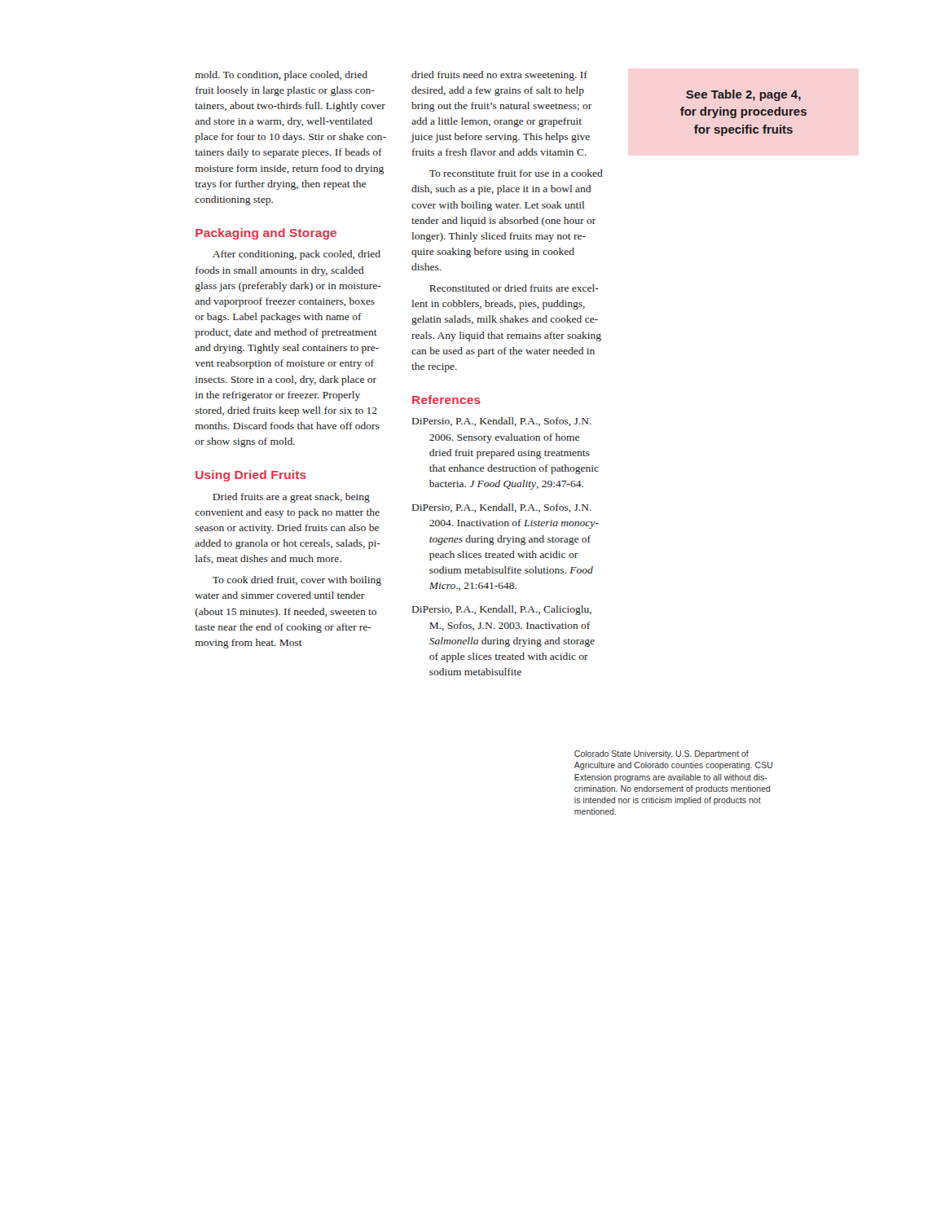mold. To condition, place cooled, dried fruit loosely in large plastic or glass containers, about two-thirds full. Lightly cover and store in a warm, dry, well-ventilated place for four to 10 days. Stir or shake containers daily to separate pieces. If beads of moisture form inside, return food to drying trays for further drying, then repeat the conditioning step.
Packaging and Storage
After conditioning, pack cooled, dried foods in small amounts in dry, scalded glass jars (preferably dark) or in moisture- and vaporproof freezer containers, boxes or bags. Label packages with name of product, date and method of pretreatment and drying. Tightly seal containers to prevent reabsorption of moisture or entry of insects. Store in a cool, dry, dark place or in the refrigerator or freezer. Properly stored, dried fruits keep well for six to 12 months. Discard foods that have off odors or show signs of mold.
Using Dried Fruits
Dried fruits are a great snack, being convenient and easy to pack no matter the season or activity. Dried fruits can also be added to granola or hot cereals, salads, pilafs, meat dishes and much more.
To cook dried fruit, cover with boiling water and simmer covered until tender (about 15 minutes). If needed, sweeten to taste near the end of cooking or after removing from heat. Most
dried fruits need no extra sweetening. If desired, add a few grains of salt to help bring out the fruit’s natural sweetness; or add a little lemon, orange or grapefruit juice just before serving. This helps give fruits a fresh flavor and adds vitamin C.
To reconstitute fruit for use in a cooked dish, such as a pie, place it in a bowl and cover with boiling water. Let soak until tender and liquid is absorbed (one hour or longer). Thinly sliced fruits may not require soaking before using in cooked dishes.
Reconstituted or dried fruits are excellent in cobblers, breads, pies, puddings, gelatin salads, milk shakes and cooked cereals. Any liquid that remains after soaking can be used as part of the water needed in the recipe.
References
DiPersio, P.A., Kendall, P.A., Sofos, J.N. 2006. Sensory evaluation of home dried fruit prepared using treatments that enhance destruction of pathogenic bacteria. J Food Quality, 29:47-64.
DiPersio, P.A., Kendall, P.A., Sofos, J.N. 2004. Inactivation of Listeria monocytogenes during drying and storage of peach slices treated with acidic or sodium metabisulfite solutions. Food Micro., 21:641-648.
DiPersio, P.A., Kendall, P.A., Calicioglu, M., Sofos, J.N. 2003. Inactivation of Salmonella during drying and storage of apple slices treated with acidic or sodium metabisulfite
See Table 2, page 4,
for drying procedures
for specific fruits
Colorado State University, U.S. Department of Agriculture and Colorado counties cooperating. CSU Extension programs are available to all without discrimination. No endorsement of products mentioned is intended nor is criticism implied of products not mentioned.